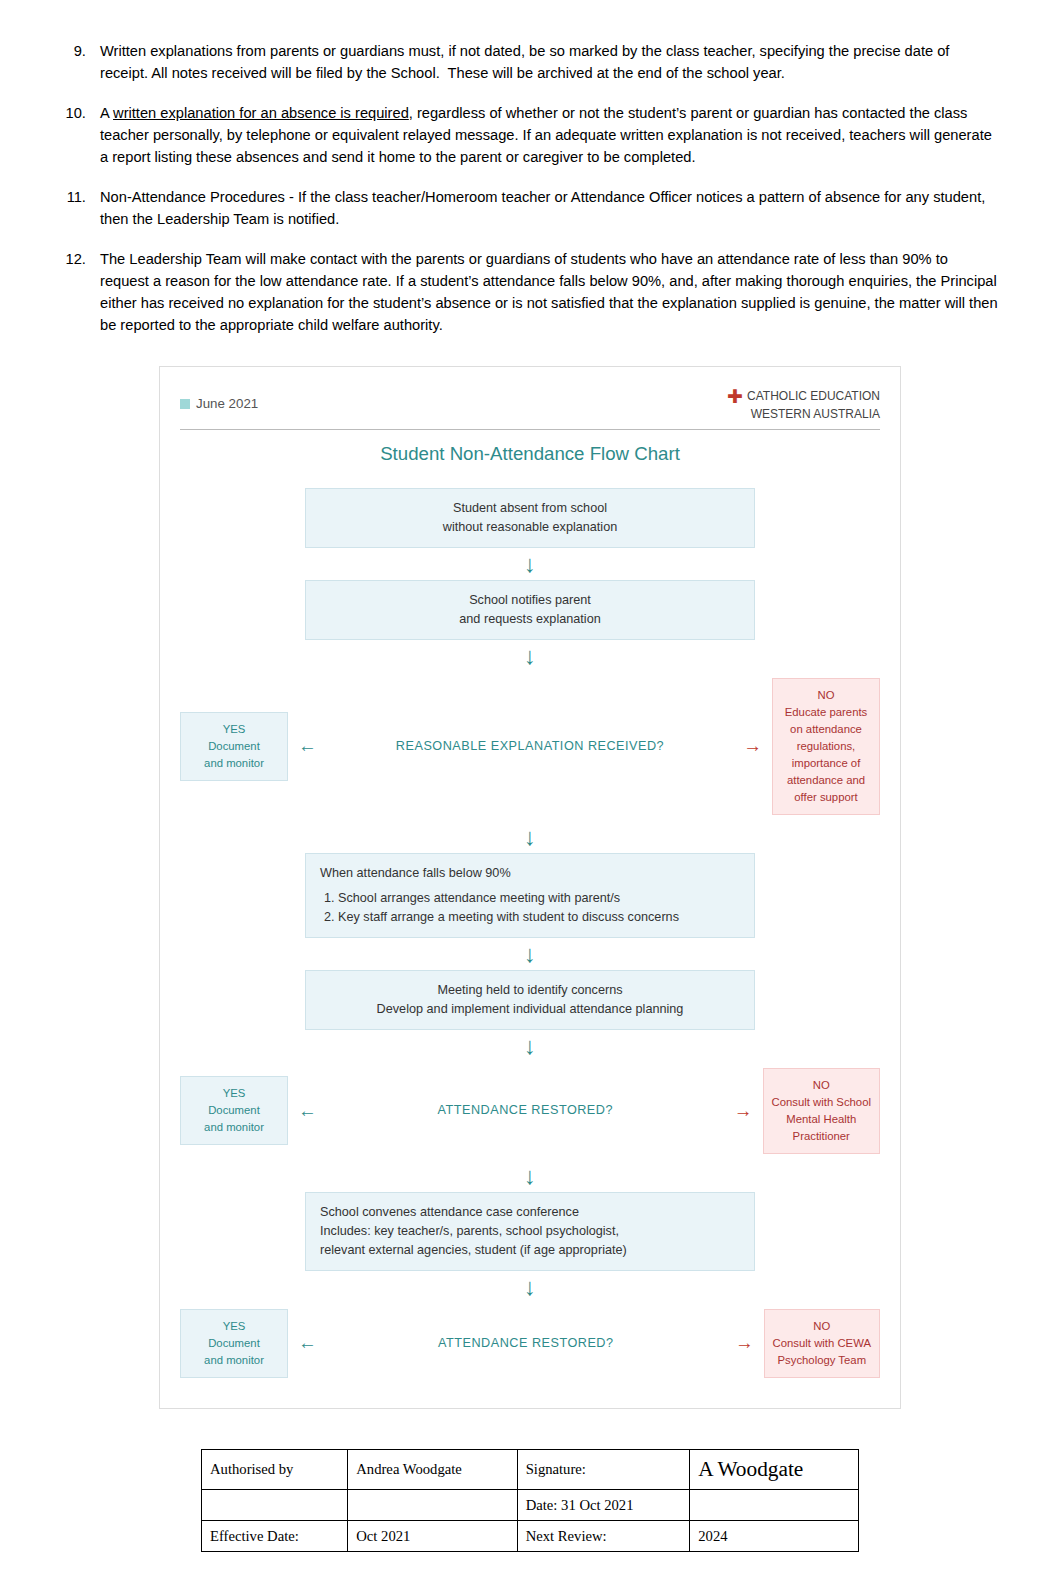Written explanations from parents or guardians must, if not dated, be so marked by the class teacher, specifying the precise date of receipt. All notes received will be filed by the School. These will be archived at the end of the school year.
A written explanation for an absence is required, regardless of whether or not the student’s parent or guardian has contacted the class teacher personally, by telephone or equivalent relayed message. If an adequate written explanation is not received, teachers will generate a report listing these absences and send it home to the parent or caregiver to be completed.
Non-Attendance Procedures - If the class teacher/Homeroom teacher or Attendance Officer notices a pattern of absence for any student, then the Leadership Team is notified.
The Leadership Team will make contact with the parents or guardians of students who have an attendance rate of less than 90% to request a reason for the low attendance rate. If a student’s attendance falls below 90%, and, after making thorough enquiries, the Principal either has received no explanation for the student’s absence or is not satisfied that the explanation supplied is genuine, the matter will then be reported to the appropriate child welfare authority.
June 2021
✚CATHOLIC EDUCATION
WESTERN AUSTRALIA
Student Non-Attendance Flow Chart
Student absent from school
without reasonable explanation
↓
School notifies parent
and requests explanation
↓
YES
Document
and monitor
←
REASONABLE EXPLANATION RECEIVED?
→
NO
Educate parents
on attendance
regulations,
importance of
attendance and
offer support
↓
When attendance falls below 90%
School arranges attendance meeting with parent/s
Key staff arrange a meeting with student to discuss concerns
↓
Meeting held to identify concerns
Develop and implement individual attendance planning
↓
YES
Document
and monitor
←
ATTENDANCE RESTORED?
→
NO
Consult with School
Mental Health
Practitioner
↓
School convenes attendance case conference
Includes: key teacher/s, parents, school psychologist,
relevant external agencies, student (if age appropriate)
↓
YES
Document
and monitor
←
ATTENDANCE RESTORED?
→
NO
Consult with CEWA
Psychology Team
| Authorised by | Andrea Woodgate | Signature: | A Woodgate |
| | | Date: 31 Oct 2021 | |
| Effective Date: | Oct 2021 | Next Review: | 2024 |